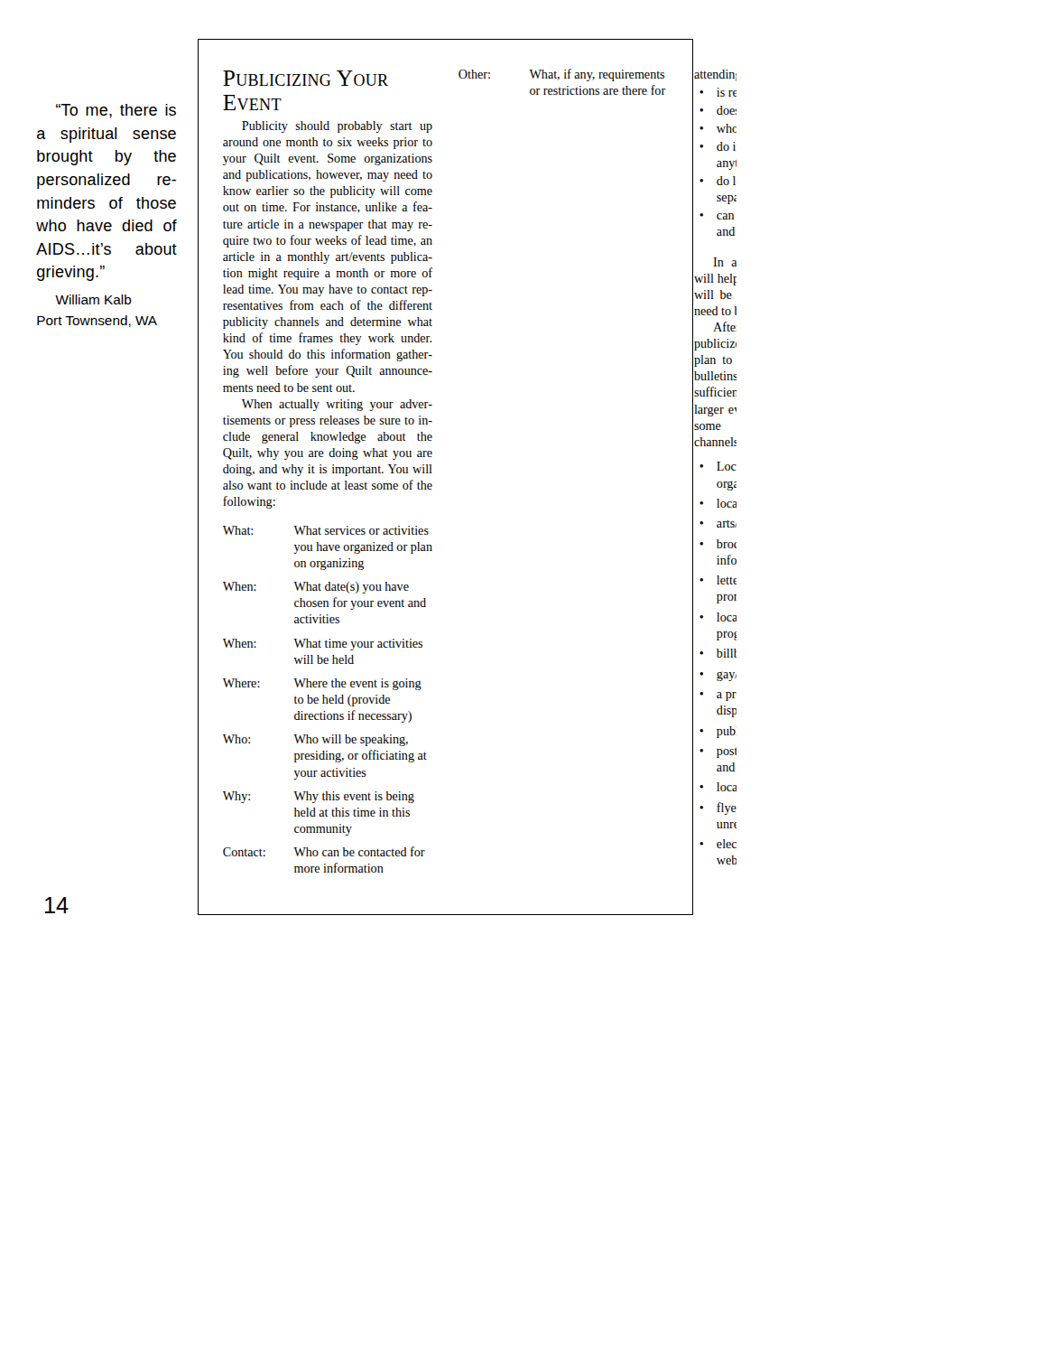“To me, there is a spiritual sense brought by the personalized reminders of those who have died of AIDS…it’s about grieving.”
William Kalb
Port Townsend, WA
14
Publicizing Your Event
Publicity should probably start up around one month to six weeks prior to your Quilt event. Some organizations and publications, however, may need to know earlier so the publicity will come out on time. For instance, unlike a feature article in a newspaper that may require two to four weeks of lead time, an article in a monthly art/events publication might require a month or more of lead time. You may have to contact representatives from each of the different publicity channels and determine what kind of time frames they work under. You should do this information gathering well before your Quilt announcements need to be sent out.
When actually writing your advertisements or press releases be sure to include general knowledge about the Quilt, why you are doing what you are doing, and why it is important. You will also want to include at least some of the following:
| What: | What services or activities you have organized or plan on organizing |
| When: | What date(s) you have chosen for your event and activities |
| When: | What time your activities will be held |
| Where: | Where the event is going to be held (provide directions if necessary) |
| Who: | Who will be speaking, presiding, or officiating at your activities |
| Why: | Why this event is being held at this time in this community |
| Contact: | Who can be contacted for more information |
| Other: | What, if any, requirements or restrictions are there for |
attending your event? For instance:
is registration required?
does it cost to attend?
who is welcome to attend?
do individuals need to bring anything?
do large groups need to set up separate appointments?
can pictures be taken of the Quilt and any visitors?
In answering these questions, you will help clarify both how your activities will be run and what about them may need to be publicized.
After deciding what you need to publicize, you need to decide how you plan to get your message out. Church bulletins and word-of-mouth may be sufficient for small displays, but for larger events you may want to consider some of the following publicity channels:
Local PWA/AIDS-HIV organizations
locally published newspapers
arts/events publications
brochures for waiting rooms or information tables
letters to organizations and prominent individuals
locally produced television programs
billboards or bus signs
gay/lesbian/bisexual publications
a prominent sign in front of the display building
public access cable television
posters around the neighborhood and in stores
locally broadcast radio programs
flyers to be handed out at related or unrelated events
electronic mail, bulletin boards, or web sites